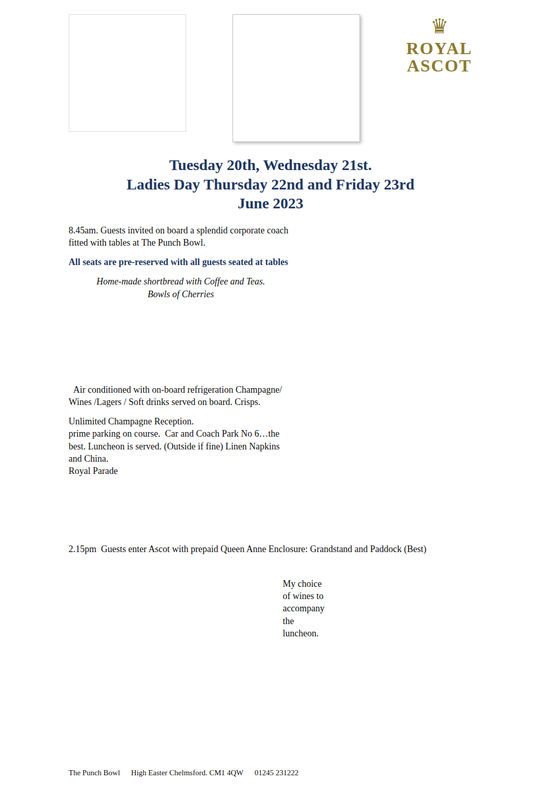♛ Royal Ascot
Tuesday 20th, Wednesday 21st.
Ladies Day Thursday 22nd and Friday 23rd
June 2023
8.45am. Guests invited on board a splendid corporate coach fitted with tables at The Punch Bowl.
All seats are pre-reserved with all guests seated at tables
Home-made shortbread with Coffee and Teas.
Bowls of Cherries
Air conditioned with on-board refrigeration Champagne/ Wines /Lagers / Soft drinks served on board. Crisps.
Unlimited Champagne Reception.
prime parking on course. Car and Coach Park No 6…the best. Luncheon is served. (Outside if fine) Linen Napkins and China.
Royal Parade
2.15pm Guests enter Ascot with prepaid Queen Anne Enclosure: Grandstand and Paddock (Best)
My choice of wines to accompany the luncheon.
The Punch Bowl High Easter Chelmsford. CM1 4QW 01245 231222